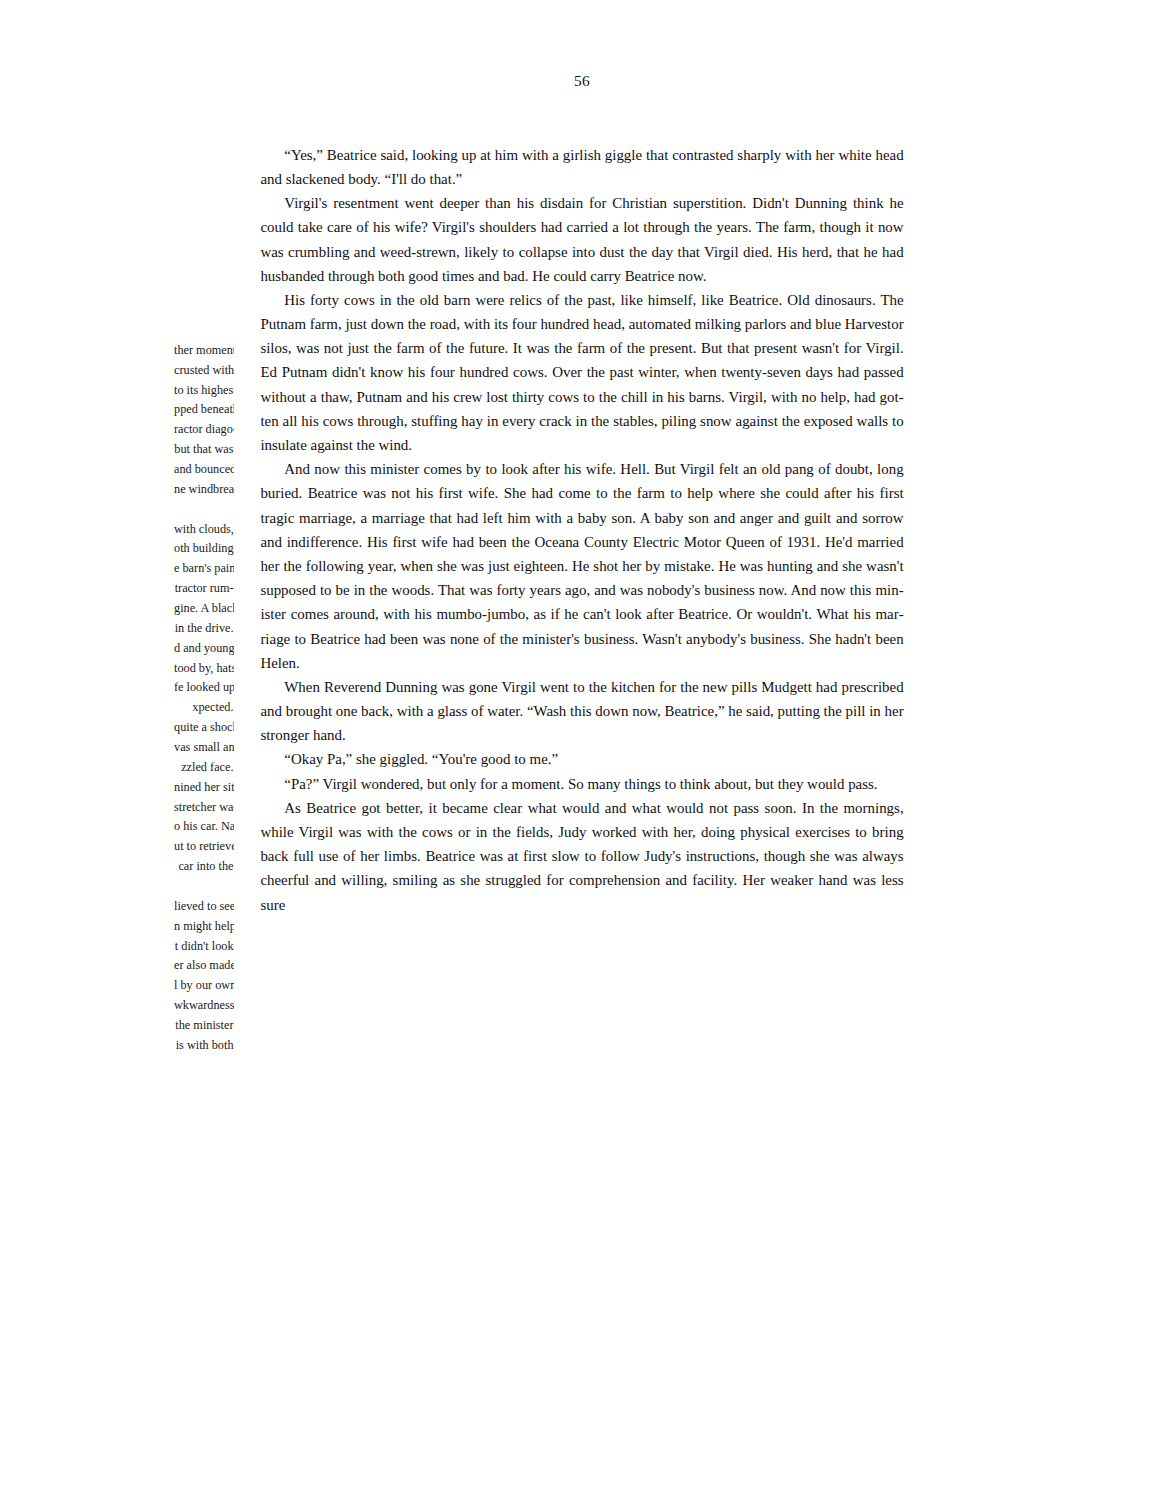ther moment
crusted with
to its highest
pped beneath
ractor diago-
but that was
and bounced
ne windbreak
with clouds,
oth buildings
e barn's paint
tractor rum-
gine. A black
in the drive.
d and young
tood by, hats
fe looked up
xpected.
quite a shock
vas small and
zzled face.
nined her sit-
stretcher was
o his car. Nat
ut to retrieve
car into the
lieved to see
n might help
t didn't look
er also made
l by our own
wkwardness.
the minister
is with both
56
“Yes,” Beatrice said, looking up at him with a girlish giggle that contrasted sharply with her white head and slackened body. “I'll do that.”
Virgil's resentment went deeper than his disdain for Christian superstition. Didn't Dunning think he could take care of his wife? Virgil's shoulders had carried a lot through the years. The farm, though it now was crumbling and weed-strewn, likely to collapse into dust the day that Virgil died. His herd, that he had husbanded through both good times and bad. He could carry Beatrice now.
His forty cows in the old barn were relics of the past, like himself, like Beatrice. Old dinosaurs. The Putnam farm, just down the road, with its four hundred head, automated milking parlors and blue Harvestor silos, was not just the farm of the future. It was the farm of the present. But that present wasn't for Virgil. Ed Putnam didn't know his four hundred cows. Over the past winter, when twenty-seven days had passed without a thaw, Putnam and his crew lost thirty cows to the chill in his barns. Virgil, with no help, had gotten all his cows through, stuffing hay in every crack in the stables, piling snow against the exposed walls to insulate against the wind.
And now this minister comes by to look after his wife. Hell. But Virgil felt an old pang of doubt, long buried. Beatrice was not his first wife. She had come to the farm to help where she could after his first tragic marriage, a marriage that had left him with a baby son. A baby son and anger and guilt and sorrow and indifference. His first wife had been the Oceana County Electric Motor Queen of 1931. He'd married her the following year, when she was just eighteen. He shot her by mistake. He was hunting and she wasn't supposed to be in the woods. That was forty years ago, and was nobody's business now. And now this minister comes around, with his mumbo-jumbo, as if he can't look after Beatrice. Or wouldn't. What his marriage to Beatrice had been was none of the minister's business. Wasn't anybody's business. She hadn't been Helen.
When Reverend Dunning was gone Virgil went to the kitchen for the new pills Mudgett had prescribed and brought one back, with a glass of water. “Wash this down now, Beatrice,” he said, putting the pill in her stronger hand.
“Okay Pa,” she giggled. “You're good to me.”
“Pa?” Virgil wondered, but only for a moment. So many things to think about, but they would pass.
As Beatrice got better, it became clear what would and what would not pass soon. In the mornings, while Virgil was with the cows or in the fields, Judy worked with her, doing physical exercises to bring back full use of her limbs. Beatrice was at first slow to follow Judy's instructions, though she was always cheerful and willing, smiling as she struggled for comprehension and facility. Her weaker hand was less sure